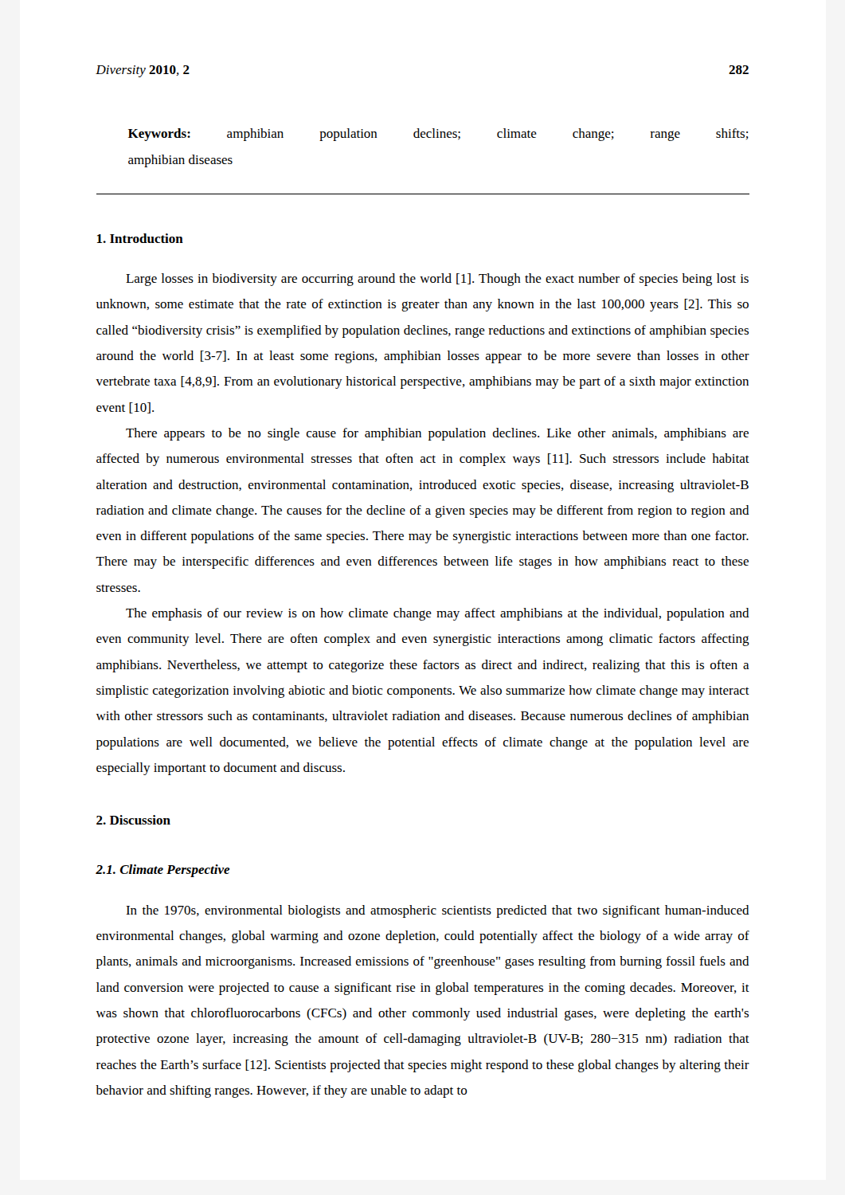Diversity 2010, 2 282
Keywords: amphibian population declines; climate change; range shifts;
amphibian diseases
1. Introduction
Large losses in biodiversity are occurring around the world [1]. Though the exact number of species being lost is unknown, some estimate that the rate of extinction is greater than any known in the last 100,000 years [2]. This so called “biodiversity crisis” is exemplified by population declines, range reductions and extinctions of amphibian species around the world [3-7]. In at least some regions, amphibian losses appear to be more severe than losses in other vertebrate taxa [4,8,9]. From an evolutionary historical perspective, amphibians may be part of a sixth major extinction event [10].
There appears to be no single cause for amphibian population declines. Like other animals, amphibians are affected by numerous environmental stresses that often act in complex ways [11]. Such stressors include habitat alteration and destruction, environmental contamination, introduced exotic species, disease, increasing ultraviolet-B radiation and climate change. The causes for the decline of a given species may be different from region to region and even in different populations of the same species. There may be synergistic interactions between more than one factor. There may be interspecific differences and even differences between life stages in how amphibians react to these stresses.
The emphasis of our review is on how climate change may affect amphibians at the individual, population and even community level. There are often complex and even synergistic interactions among climatic factors affecting amphibians. Nevertheless, we attempt to categorize these factors as direct and indirect, realizing that this is often a simplistic categorization involving abiotic and biotic components. We also summarize how climate change may interact with other stressors such as contaminants, ultraviolet radiation and diseases. Because numerous declines of amphibian populations are well documented, we believe the potential effects of climate change at the population level are especially important to document and discuss.
2. Discussion
2.1. Climate Perspective
In the 1970s, environmental biologists and atmospheric scientists predicted that two significant human-induced environmental changes, global warming and ozone depletion, could potentially affect the biology of a wide array of plants, animals and microorganisms. Increased emissions of "greenhouse" gases resulting from burning fossil fuels and land conversion were projected to cause a significant rise in global temperatures in the coming decades. Moreover, it was shown that chlorofluorocarbons (CFCs) and other commonly used industrial gases, were depleting the earth's protective ozone layer, increasing the amount of cell-damaging ultraviolet-B (UV-B; 280−315 nm) radiation that reaches the Earth’s surface [12]. Scientists projected that species might respond to these global changes by altering their behavior and shifting ranges. However, if they are unable to adapt to